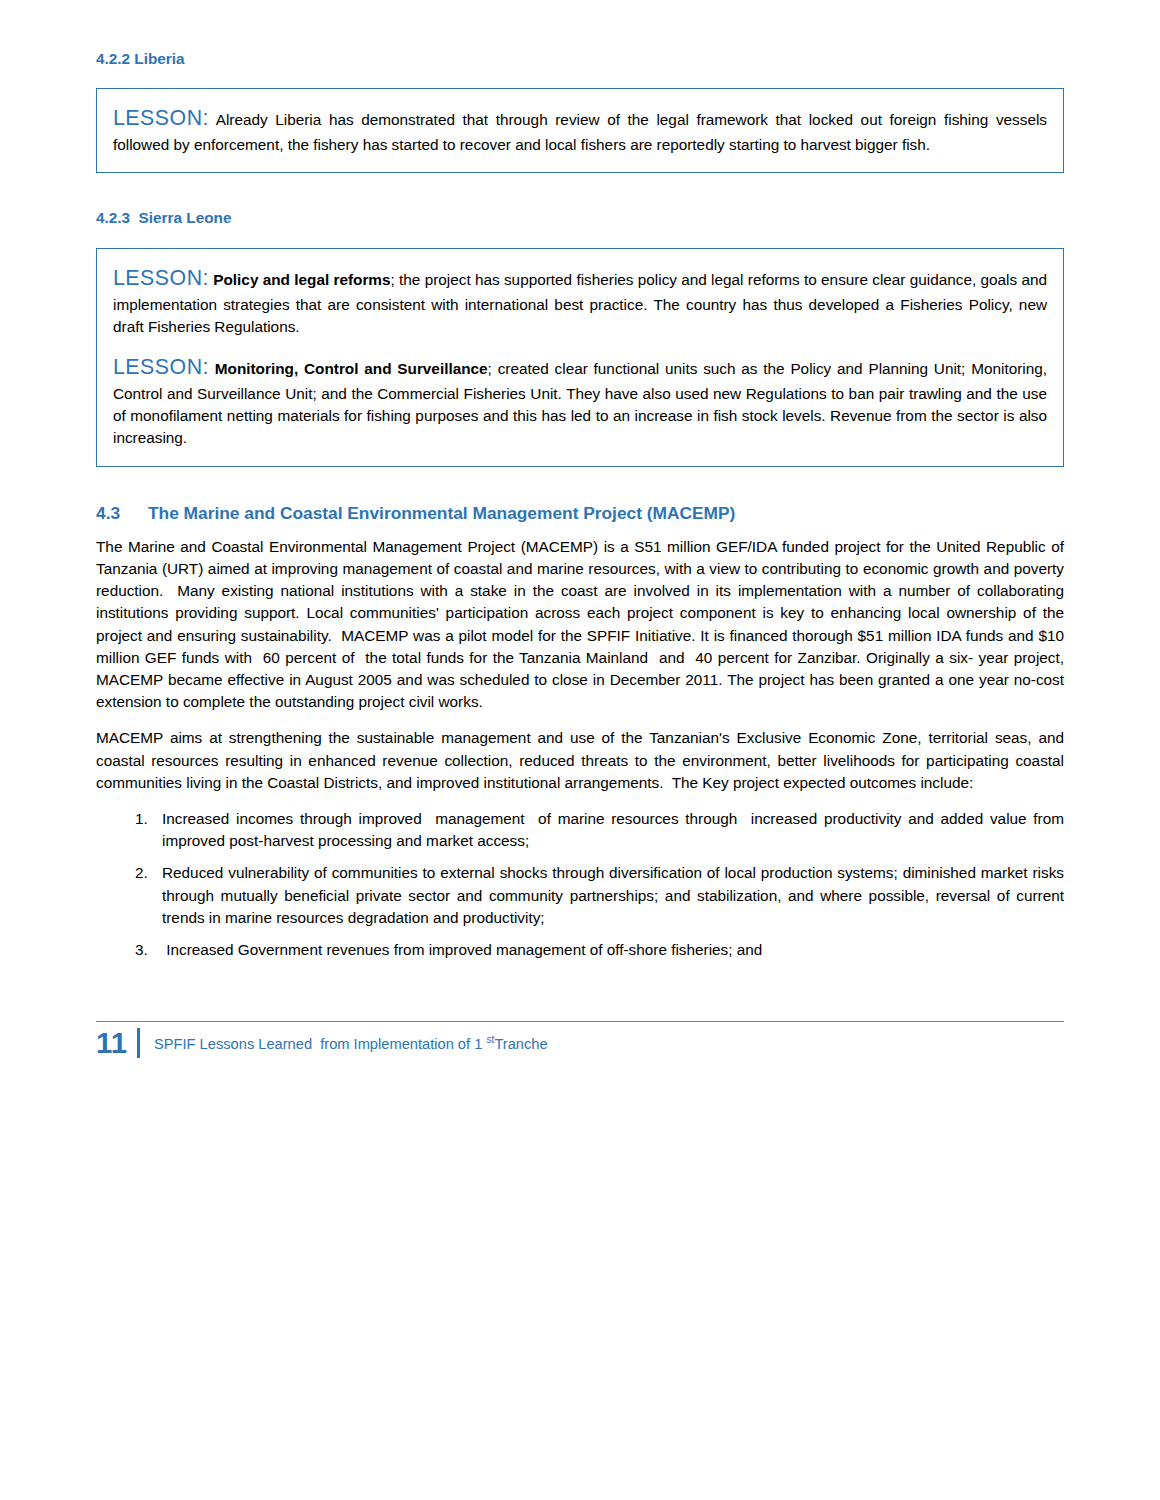4.2.2 Liberia
LESSON: Already Liberia has demonstrated that through review of the legal framework that locked out foreign fishing vessels followed by enforcement, the fishery has started to recover and local fishers are reportedly starting to harvest bigger fish.
4.2.3 Sierra Leone
LESSON: Policy and legal reforms; the project has supported fisheries policy and legal reforms to ensure clear guidance, goals and implementation strategies that are consistent with international best practice. The country has thus developed a Fisheries Policy, new draft Fisheries Regulations.
LESSON: Monitoring, Control and Surveillance; created clear functional units such as the Policy and Planning Unit; Monitoring, Control and Surveillance Unit; and the Commercial Fisheries Unit. They have also used new Regulations to ban pair trawling and the use of monofilament netting materials for fishing purposes and this has led to an increase in fish stock levels. Revenue from the sector is also increasing.
4.3 The Marine and Coastal Environmental Management Project (MACEMP)
The Marine and Coastal Environmental Management Project (MACEMP) is a S51 million GEF/IDA funded project for the United Republic of Tanzania (URT) aimed at improving management of coastal and marine resources, with a view to contributing to economic growth and poverty reduction. Many existing national institutions with a stake in the coast are involved in its implementation with a number of collaborating institutions providing support. Local communities' participation across each project component is key to enhancing local ownership of the project and ensuring sustainability. MACEMP was a pilot model for the SPFIF Initiative. It is financed thorough $51 million IDA funds and $10 million GEF funds with 60 percent of the total funds for the Tanzania Mainland and 40 percent for Zanzibar. Originally a six- year project, MACEMP became effective in August 2005 and was scheduled to close in December 2011. The project has been granted a one year no-cost extension to complete the outstanding project civil works.
MACEMP aims at strengthening the sustainable management and use of the Tanzanian's Exclusive Economic Zone, territorial seas, and coastal resources resulting in enhanced revenue collection, reduced threats to the environment, better livelihoods for participating coastal communities living in the Coastal Districts, and improved institutional arrangements. The Key project expected outcomes include:
Increased incomes through improved management of marine resources through increased productivity and added value from improved post-harvest processing and market access;
Reduced vulnerability of communities to external shocks through diversification of local production systems; diminished market risks through mutually beneficial private sector and community partnerships; and stabilization, and where possible, reversal of current trends in marine resources degradation and productivity;
Increased Government revenues from improved management of off-shore fisheries; and
11
SPFIF Lessons Learned from Implementation of 1 stTranche